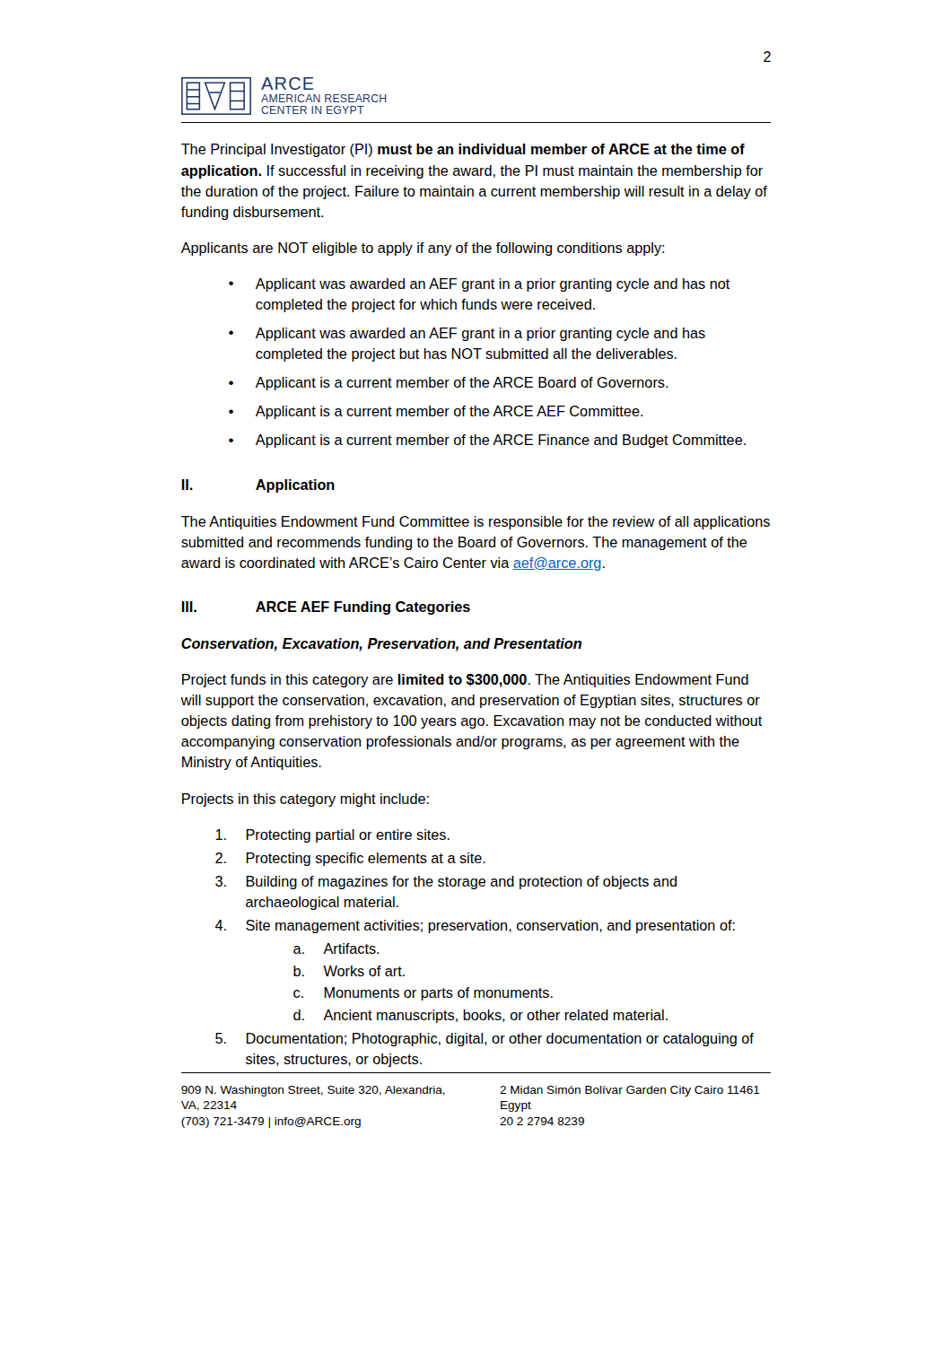2
ARCE
American Research
Center in Egypt
The Principal Investigator (PI) must be an individual member of ARCE at the time of application. If successful in receiving the award, the PI must maintain the membership for the duration of the project. Failure to maintain a current membership will result in a delay of funding disbursement.
Applicants are NOT eligible to apply if any of the following conditions apply:
Applicant was awarded an AEF grant in a prior granting cycle and has not completed the project for which funds were received.
Applicant was awarded an AEF grant in a prior granting cycle and has completed the project but has NOT submitted all the deliverables.
Applicant is a current member of the ARCE Board of Governors.
Applicant is a current member of the ARCE AEF Committee.
Applicant is a current member of the ARCE Finance and Budget Committee.
II. Application
The Antiquities Endowment Fund Committee is responsible for the review of all applications submitted and recommends funding to the Board of Governors. The management of the award is coordinated with ARCE’s Cairo Center via aef@arce.org.
III. ARCE AEF Funding Categories
Conservation, Excavation, Preservation, and Presentation
Project funds in this category are limited to $300,000. The Antiquities Endowment Fund will support the conservation, excavation, and preservation of Egyptian sites, structures or objects dating from prehistory to 100 years ago. Excavation may not be conducted without accompanying conservation professionals and/or programs, as per agreement with the Ministry of Antiquities.
Projects in this category might include:
Protecting partial or entire sites.
Protecting specific elements at a site.
Building of magazines for the storage and protection of objects and archaeological material.
Site management activities; preservation, conservation, and presentation of:
Artifacts.
Works of art.
Monuments or parts of monuments.
Ancient manuscripts, books, or other related material.
Documentation; Photographic, digital, or other documentation or cataloguing of sites, structures, or objects.
909 N. Washington Street, Suite 320, Alexandria, VA, 22314
(703) 721-3479 | info@ARCE.org
2 Midan Simón Bolívar Garden City Cairo 11461
Egypt
20 2 2794 8239